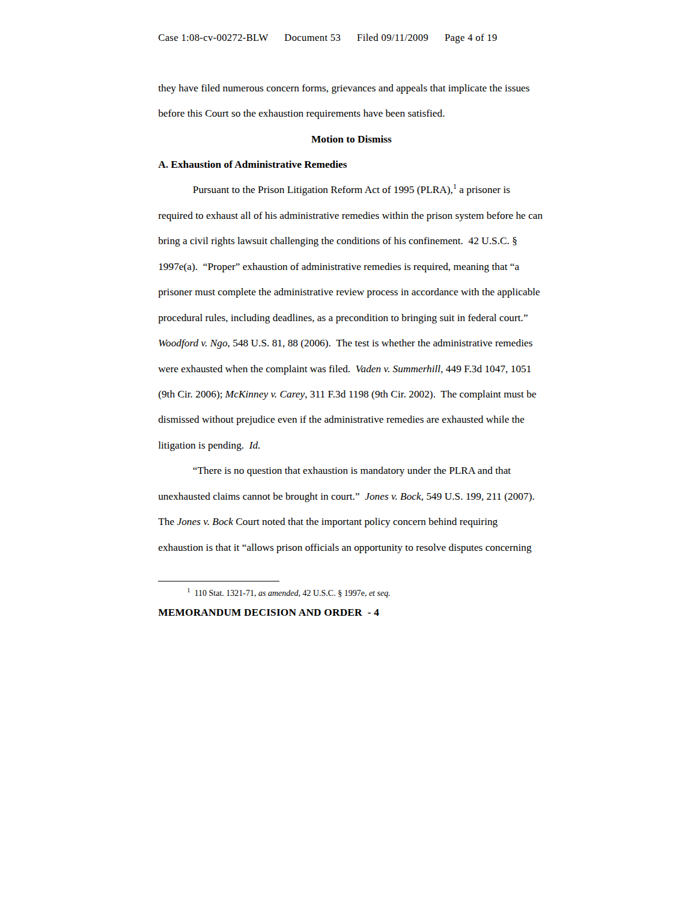Case 1:08-cv-00272-BLW Document 53 Filed 09/11/2009 Page 4 of 19
they have filed numerous concern forms, grievances and appeals that implicate the issues before this Court so the exhaustion requirements have been satisfied.
Motion to Dismiss
A. Exhaustion of Administrative Remedies
Pursuant to the Prison Litigation Reform Act of 1995 (PLRA),1 a prisoner is required to exhaust all of his administrative remedies within the prison system before he can bring a civil rights lawsuit challenging the conditions of his confinement. 42 U.S.C. § 1997e(a). “Proper” exhaustion of administrative remedies is required, meaning that “a prisoner must complete the administrative review process in accordance with the applicable procedural rules, including deadlines, as a precondition to bringing suit in federal court.” Woodford v. Ngo, 548 U.S. 81, 88 (2006). The test is whether the administrative remedies were exhausted when the complaint was filed. Vaden v. Summerhill, 449 F.3d 1047, 1051 (9th Cir. 2006); McKinney v. Carey, 311 F.3d 1198 (9th Cir. 2002). The complaint must be dismissed without prejudice even if the administrative remedies are exhausted while the litigation is pending. Id.
“There is no question that exhaustion is mandatory under the PLRA and that unexhausted claims cannot be brought in court.” Jones v. Bock, 549 U.S. 199, 211 (2007). The Jones v. Bock Court noted that the important policy concern behind requiring exhaustion is that it “allows prison officials an opportunity to resolve disputes concerning
1 110 Stat. 1321-71, as amended, 42 U.S.C. § 1997e, et seq.
MEMORANDUM DECISION AND ORDER - 4